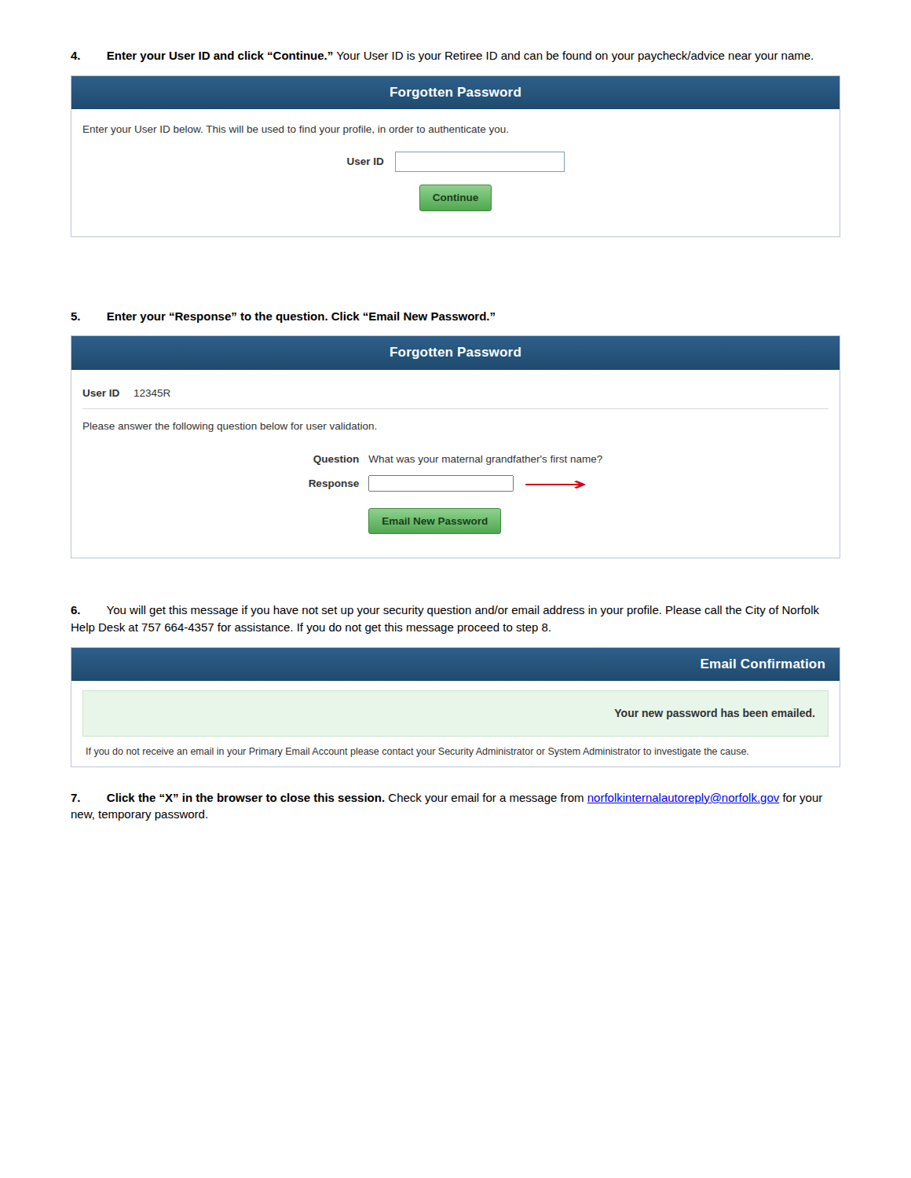4. Enter your User ID and click “Continue.” Your User ID is your Retiree ID and can be found on your paycheck/advice near your name.
Forgotten Password
Enter your User ID below. This will be used to find your profile, in order to authenticate you.
User ID
Continue
5. Enter your “Response” to the question. Click “Email New Password.”
Forgotten Password
User ID 12345R
Please answer the following question below for user validation.
| Question | What was your maternal grandfather's first name? |
| Response | ⟶ |
| | Email New Password |
6. You will get this message if you have not set up your security question and/or email address in your profile. Please call the City of Norfolk Help Desk at 757 664-4357 for assistance. If you do not get this message proceed to step 8.
Email Confirmation
Your new password has been emailed.
If you do not receive an email in your Primary Email Account please contact your Security Administrator or System Administrator to investigate the cause.
7. Click the “X” in the browser to close this session. Check your email for a message from norfolkinternalautoreply@norfolk.gov for your new, temporary password.